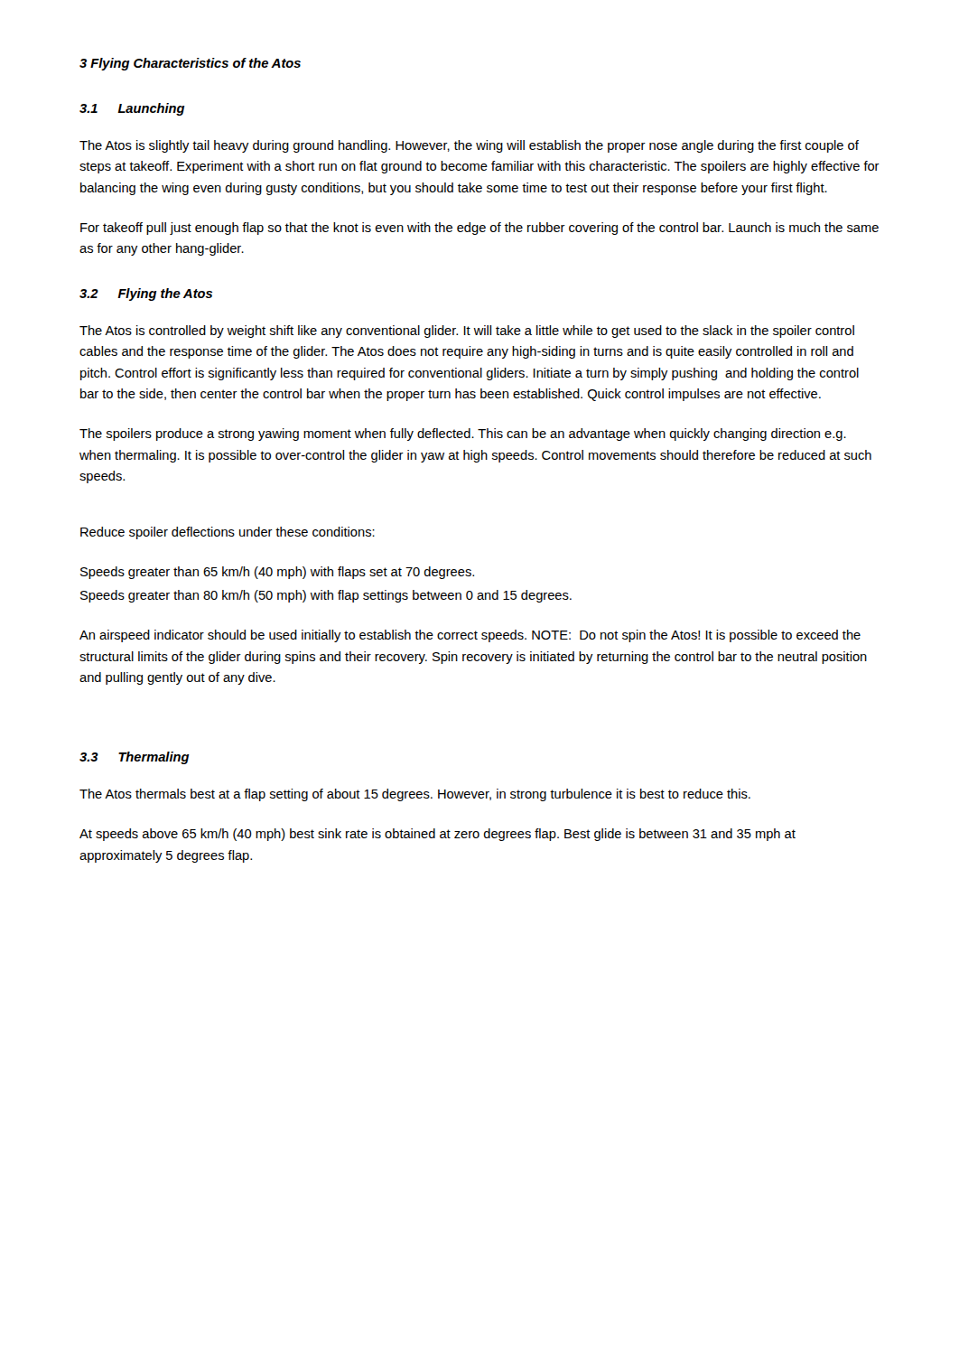3 Flying Characteristics of the Atos
3.1 Launching
The Atos is slightly tail heavy during ground handling. However, the wing will establish the proper nose angle during the first couple of steps at takeoff. Experiment with a short run on flat ground to become familiar with this characteristic. The spoilers are highly effective for balancing the wing even during gusty conditions, but you should take some time to test out their response before your first flight.
For takeoff pull just enough flap so that the knot is even with the edge of the rubber covering of the control bar. Launch is much the same as for any other hang-glider.
3.2 Flying the Atos
The Atos is controlled by weight shift like any conventional glider. It will take a little while to get used to the slack in the spoiler control cables and the response time of the glider. The Atos does not require any high-siding in turns and is quite easily controlled in roll and pitch. Control effort is significantly less than required for conventional gliders. Initiate a turn by simply pushing and holding the control bar to the side, then center the control bar when the proper turn has been established. Quick control impulses are not effective.
The spoilers produce a strong yawing moment when fully deflected. This can be an advantage when quickly changing direction e.g. when thermaling. It is possible to over-control the glider in yaw at high speeds. Control movements should therefore be reduced at such speeds.
Reduce spoiler deflections under these conditions:
Speeds greater than 65 km/h (40 mph) with flaps set at 70 degrees.
Speeds greater than 80 km/h (50 mph) with flap settings between 0 and 15 degrees.
An airspeed indicator should be used initially to establish the correct speeds. NOTE: Do not spin the Atos! It is possible to exceed the structural limits of the glider during spins and their recovery. Spin recovery is initiated by returning the control bar to the neutral position and pulling gently out of any dive.
3.3 Thermaling
The Atos thermals best at a flap setting of about 15 degrees. However, in strong turbulence it is best to reduce this.
At speeds above 65 km/h (40 mph) best sink rate is obtained at zero degrees flap. Best glide is between 31 and 35 mph at approximately 5 degrees flap.